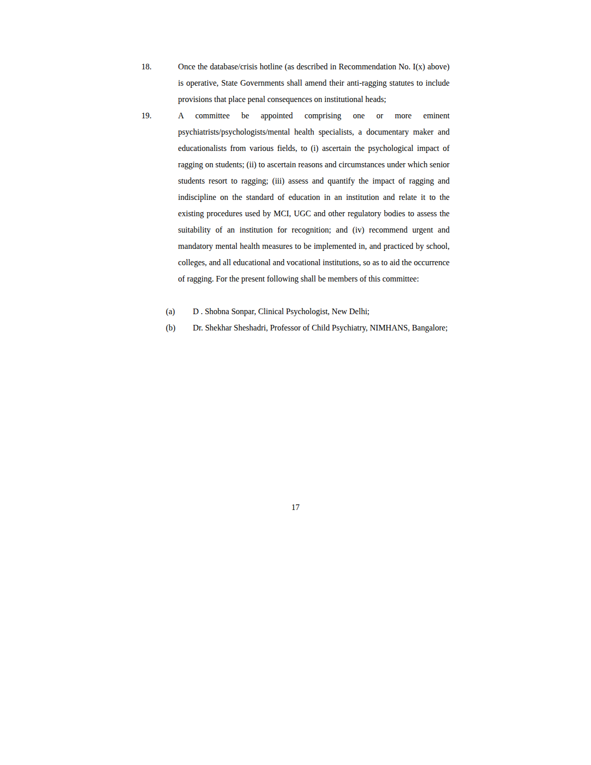18.
Once the database/crisis hotline (as described in Recommendation No. I(x) above) is operative, State Governments shall amend their anti-ragging statutes to include provisions that place penal consequences on institutional heads;
19.
A committee be appointed comprising one or more eminent psychiatrists/psychologists/mental health specialists, a documentary maker and educationalists from various fields, to (i) ascertain the psychological impact of ragging on students; (ii) to ascertain reasons and circumstances under which senior students resort to ragging; (iii) assess and quantify the impact of ragging and indiscipline on the standard of education in an institution and relate it to the existing procedures used by MCI, UGC and other regulatory bodies to assess the suitability of an institution for recognition; and (iv) recommend urgent and mandatory mental health measures to be implemented in, and practiced by school, colleges, and all educational and vocational institutions, so as to aid the occurrence of ragging. For the present following shall be members of this committee:
(a)
D . Shobna Sonpar, Clinical Psychologist, New Delhi;
(b)
Dr. Shekhar Sheshadri, Professor of Child Psychiatry, NIMHANS, Bangalore;
17